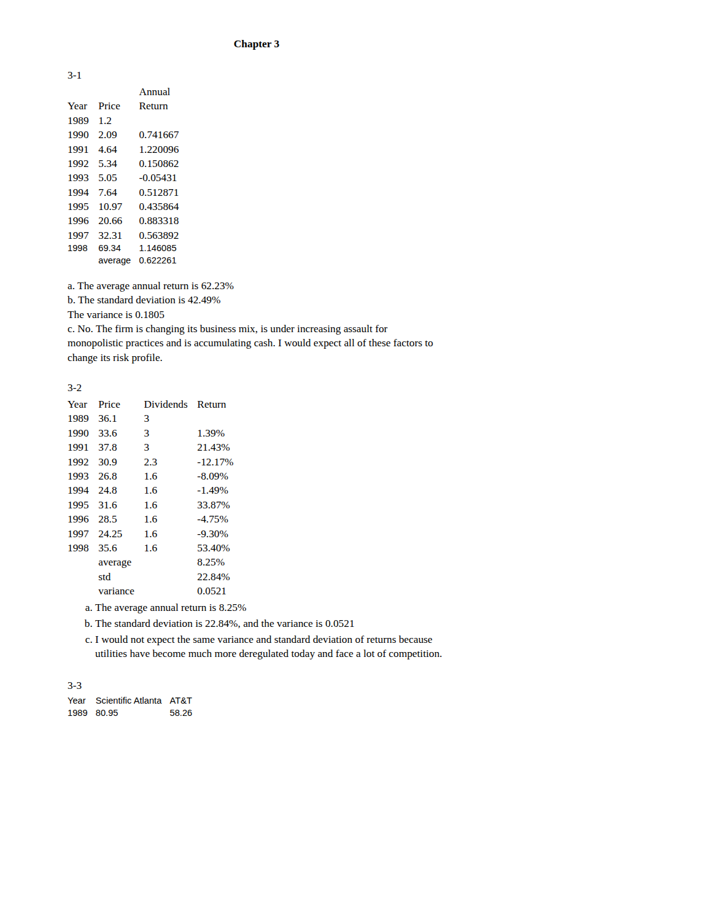Chapter 3
3-1
| | | Annual |
| Year | Price | Return |
| 1989 | 1.2 | |
| 1990 | 2.09 | 0.741667 |
| 1991 | 4.64 | 1.220096 |
| 1992 | 5.34 | 0.150862 |
| 1993 | 5.05 | -0.05431 |
| 1994 | 7.64 | 0.512871 |
| 1995 | 10.97 | 0.435864 |
| 1996 | 20.66 | 0.883318 |
| 1997 | 32.31 | 0.563892 |
| 1998 | 69.34 | 1.146085 |
| | average | 0.622261 |
a. The average annual return is 62.23%
b. The standard deviation is 42.49%
The variance is 0.1805
c. No. The firm is changing its business mix, is under increasing assault for monopolistic practices and is accumulating cash. I would expect all of these factors to change its risk profile.
3-2
| Year | Price | Dividends | Return |
| 1989 | 36.1 | 3 | |
| 1990 | 33.6 | 3 | 1.39% |
| 1991 | 37.8 | 3 | 21.43% |
| 1992 | 30.9 | 2.3 | -12.17% |
| 1993 | 26.8 | 1.6 | -8.09% |
| 1994 | 24.8 | 1.6 | -1.49% |
| 1995 | 31.6 | 1.6 | 33.87% |
| 1996 | 28.5 | 1.6 | -4.75% |
| 1997 | 24.25 | 1.6 | -9.30% |
| 1998 | 35.6 | 1.6 | 53.40% |
| | average | | 8.25% |
| | std | | 22.84% |
| | variance | | 0.0521 |
The average annual return is 8.25%
The standard deviation is 22.84%, and the variance is 0.0521
I would not expect the same variance and standard deviation of returns because utilities have become much more deregulated today and face a lot of competition.
3-3
| Year | Scientific Atlanta | AT&T |
| 1989 | 80.95 | 58.26 |